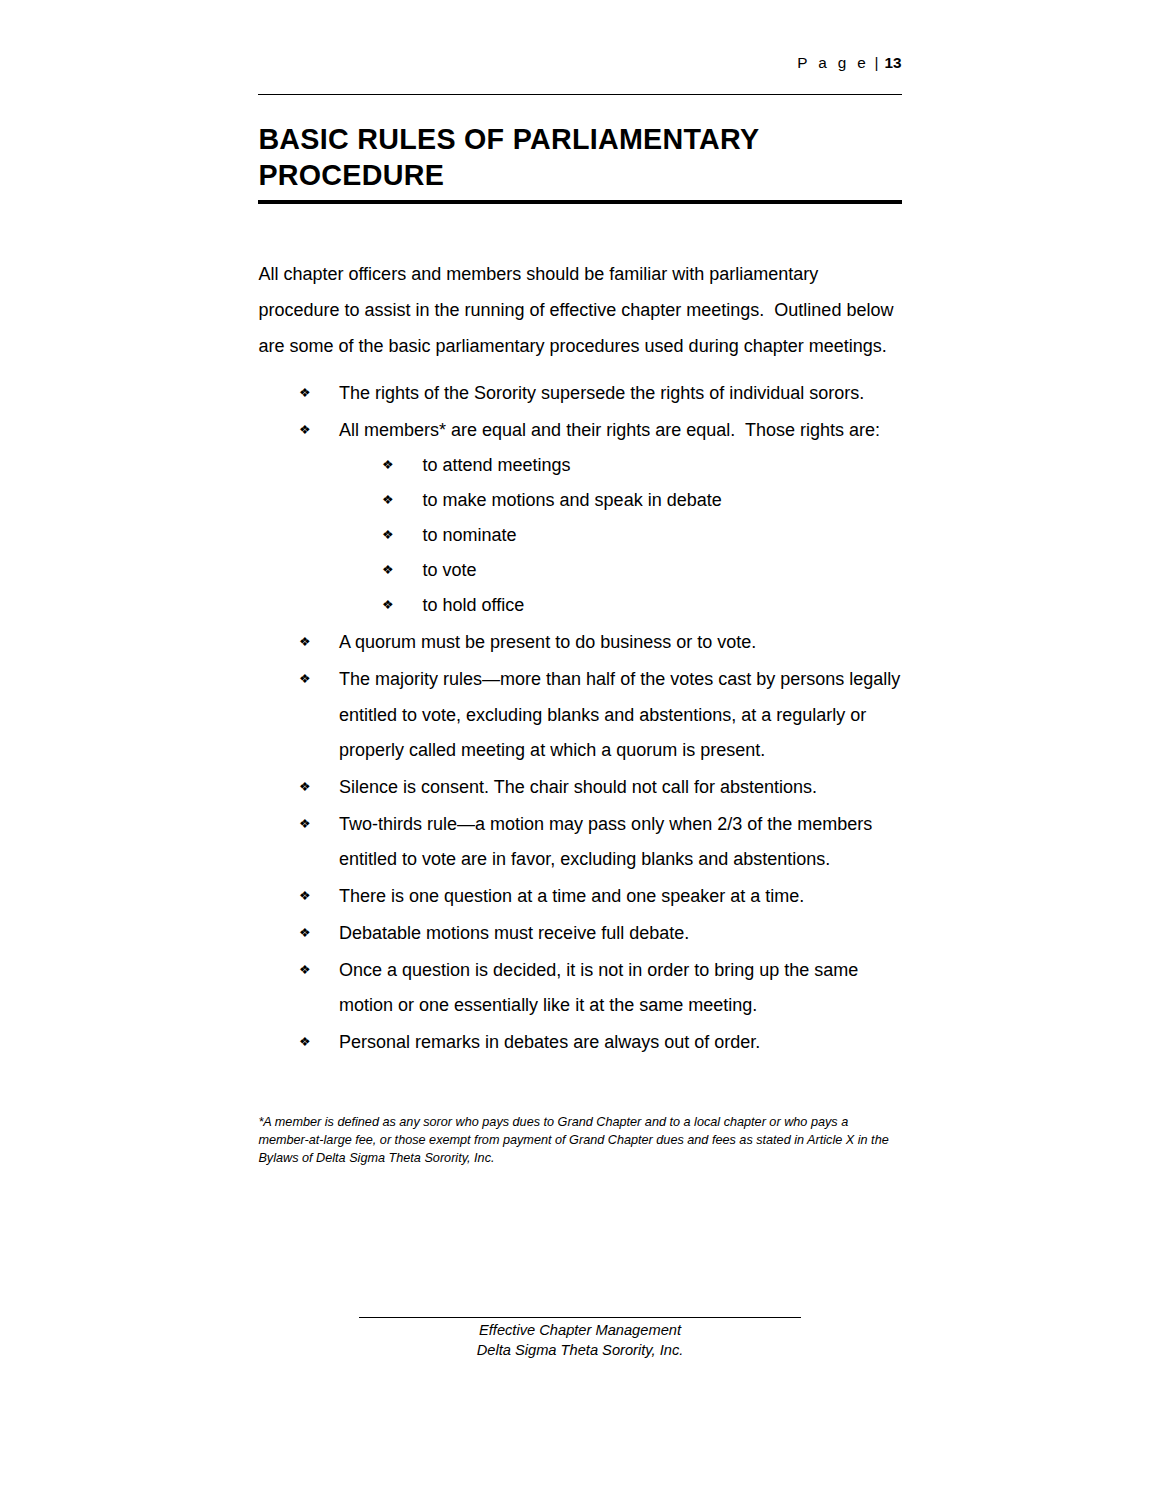P a g e | 13
BASIC RULES OF PARLIAMENTARY PROCEDURE
All chapter officers and members should be familiar with parliamentary procedure to assist in the running of effective chapter meetings. Outlined below are some of the basic parliamentary procedures used during chapter meetings.
The rights of the Sorority supersede the rights of individual sorors.
All members* are equal and their rights are equal. Those rights are:
to attend meetings
to make motions and speak in debate
to nominate
to vote
to hold office
A quorum must be present to do business or to vote.
The majority rules—more than half of the votes cast by persons legally entitled to vote, excluding blanks and abstentions, at a regularly or properly called meeting at which a quorum is present.
Silence is consent. The chair should not call for abstentions.
Two-thirds rule—a motion may pass only when 2/3 of the members entitled to vote are in favor, excluding blanks and abstentions.
There is one question at a time and one speaker at a time.
Debatable motions must receive full debate.
Once a question is decided, it is not in order to bring up the same motion or one essentially like it at the same meeting.
Personal remarks in debates are always out of order.
*A member is defined as any soror who pays dues to Grand Chapter and to a local chapter or who pays a member-at-large fee, or those exempt from payment of Grand Chapter dues and fees as stated in Article X in the Bylaws of Delta Sigma Theta Sorority, Inc.
Effective Chapter Management
Delta Sigma Theta Sorority, Inc.